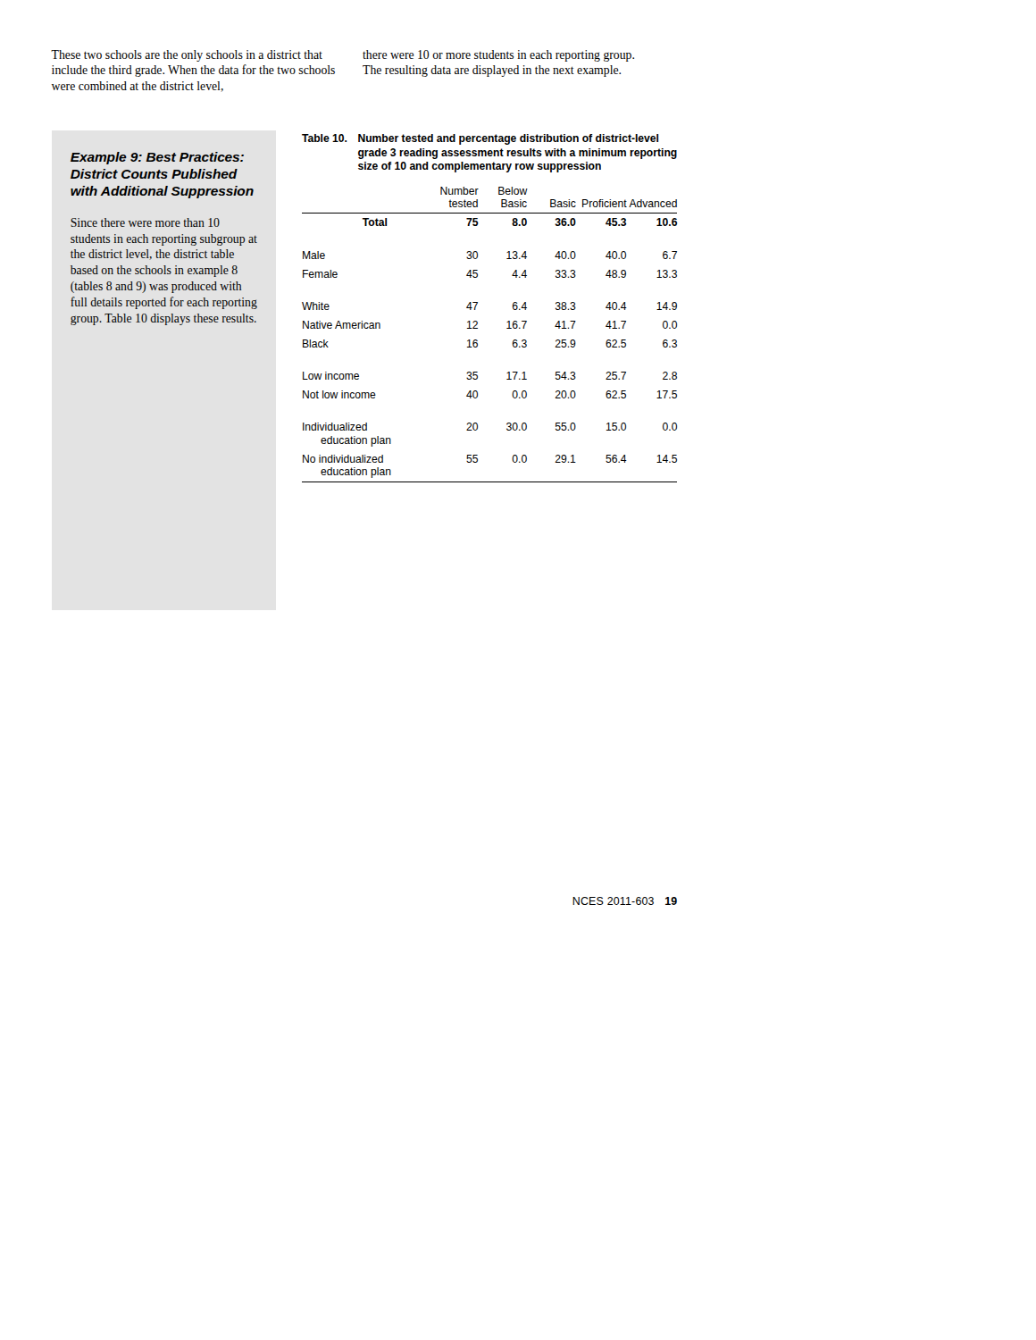These two schools are the only schools in a district that include the third grade. When the data for the two schools were combined at the district level,
there were 10 or more students in each reporting group. The resulting data are displayed in the next example.
Example 9: Best Practices:
District Counts Published
with Additional Suppression
Since there were more than 10 students in each reporting subgroup at the district level, the district table based on the schools in example 8 (tables 8 and 9) was produced with full details reported for each reporting group. Table 10 displays these results.
Table 10. Number tested and percentage distribution of district-level grade 3 reading assessment results with a minimum reporting size of 10 and complementary row suppression
| | Number tested | Below Basic | Basic | Proficient | Advanced |
| --- | --- | --- | --- | --- | --- |
| Total | 75 | 8.0 | 36.0 | 45.3 | 10.6 |
| Male | 30 | 13.4 | 40.0 | 40.0 | 6.7 |
| Female | 45 | 4.4 | 33.3 | 48.9 | 13.3 |
| White | 47 | 6.4 | 38.3 | 40.4 | 14.9 |
| Native American | 12 | 16.7 | 41.7 | 41.7 | 0.0 |
| Black | 16 | 6.3 | 25.9 | 62.5 | 6.3 |
| Low income | 35 | 17.1 | 54.3 | 25.7 | 2.8 |
| Not low income | 40 | 0.0 | 20.0 | 62.5 | 17.5 |
| Individualized education plan | 20 | 30.0 | 55.0 | 15.0 | 0.0 |
| No individualized education plan | 55 | 0.0 | 29.1 | 56.4 | 14.5 |
NCES 2011-60319